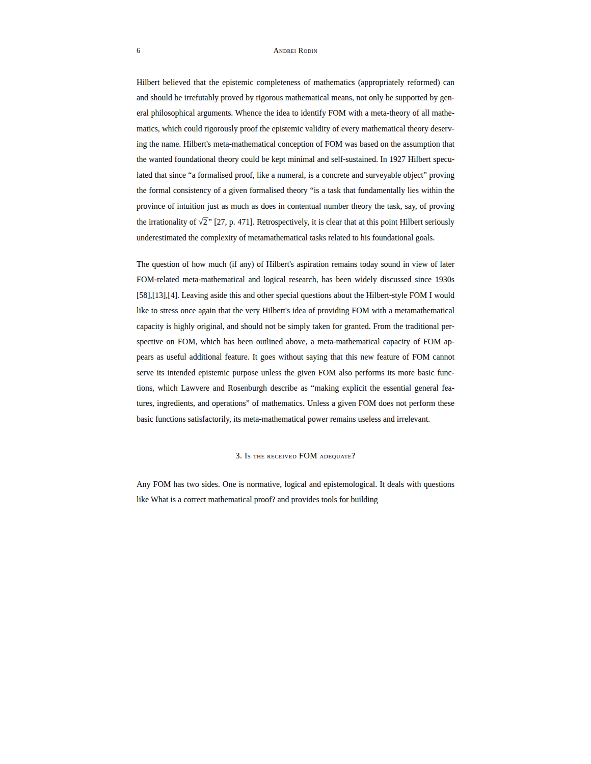6 Andrei Rodin
Hilbert believed that the epistemic completeness of mathematics (appropriately reformed) can and should be irrefutably proved by rigorous mathematical means, not only be supported by general philosophical arguments. Whence the idea to identify FOM with a meta-theory of all mathematics, which could rigorously proof the epistemic validity of every mathematical theory deserving the name. Hilbert's meta-mathematical conception of FOM was based on the assumption that the wanted foundational theory could be kept minimal and self-sustained. In 1927 Hilbert speculated that since “a formalised proof, like a numeral, is a concrete and surveyable object” proving the formal consistency of a given formalised theory “is a task that fundamentally lies within the province of intuition just as much as does in contentual number theory the task, say, of proving the irrationality of √2” [27, p. 471]. Retrospectively, it is clear that at this point Hilbert seriously underestimated the complexity of metamathematical tasks related to his foundational goals.
The question of how much (if any) of Hilbert's aspiration remains today sound in view of later FOM-related meta-mathematical and logical research, has been widely discussed since 1930s [58],[13],[4]. Leaving aside this and other special questions about the Hilbert-style FOM I would like to stress once again that the very Hilbert's idea of providing FOM with a metamathematical capacity is highly original, and should not be simply taken for granted. From the traditional perspective on FOM, which has been outlined above, a meta-mathematical capacity of FOM appears as useful additional feature. It goes without saying that this new feature of FOM cannot serve its intended epistemic purpose unless the given FOM also performs its more basic functions, which Lawvere and Rosenburgh describe as “making explicit the essential general features, ingredients, and operations” of mathematics. Unless a given FOM does not perform these basic functions satisfactorily, its meta-mathematical power remains useless and irrelevant.
3. Is the received FOM adequate?
Any FOM has two sides. One is normative, logical and epistemological. It deals with questions like What is a correct mathematical proof? and provides tools for building